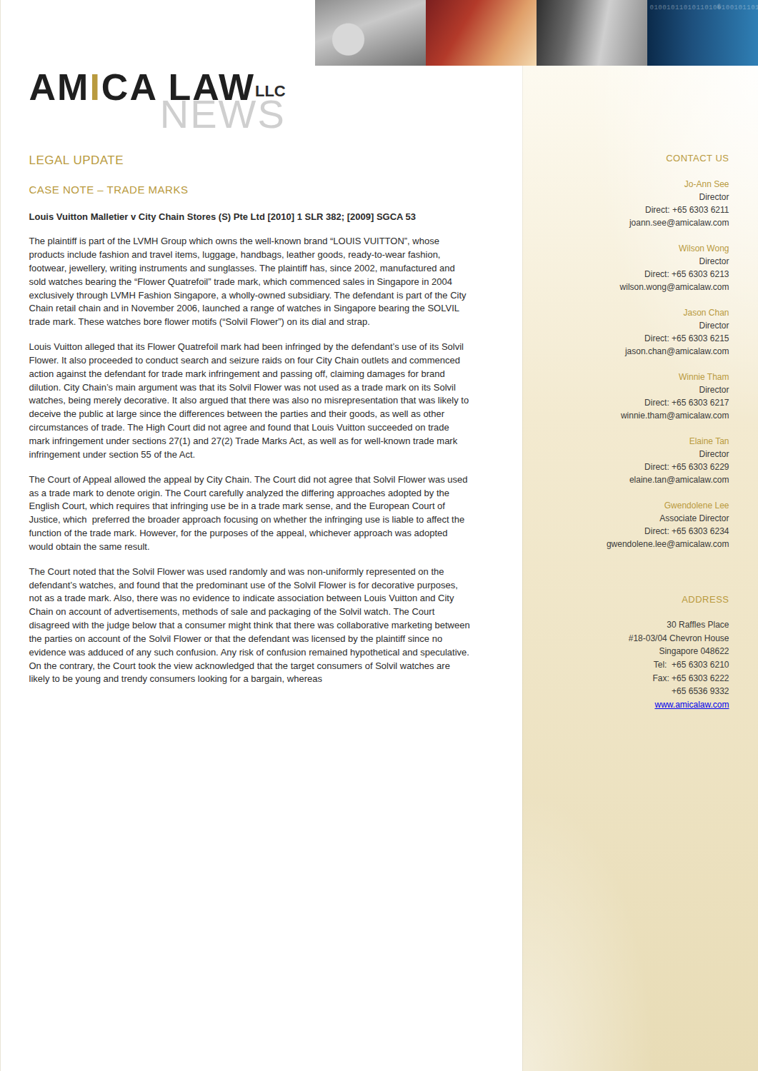AMICA LAW LLC NEWS
ISSUE NO 05-10/10
JUNE ’10 / DECEMBER ’10
PG 1 OF 16
LEGAL UPDATE
CASE NOTE – TRADE MARKS
Louis Vuitton Malletier v City Chain Stores (S) Pte Ltd [2010] 1 SLR 382; [2009] SGCA 53
The plaintiff is part of the LVMH Group which owns the well-known brand “LOUIS VUITTON”, whose products include fashion and travel items, luggage, handbags, leather goods, ready-to-wear fashion, footwear, jewellery, writing instruments and sunglasses. The plaintiff has, since 2002, manufactured and sold watches bearing the “Flower Quatrefoil” trade mark, which commenced sales in Singapore in 2004 exclusively through LVMH Fashion Singapore, a wholly-owned subsidiary. The defendant is part of the City Chain retail chain and in November 2006, launched a range of watches in Singapore bearing the SOLVIL trade mark. These watches bore flower motifs (“Solvil Flower”) on its dial and strap.
Louis Vuitton alleged that its Flower Quatrefoil mark had been infringed by the defendant’s use of its Solvil Flower. It also proceeded to conduct search and seizure raids on four City Chain outlets and commenced action against the defendant for trade mark infringement and passing off, claiming damages for brand dilution. City Chain’s main argument was that its Solvil Flower was not used as a trade mark on its Solvil watches, being merely decorative. It also argued that there was also no misrepresentation that was likely to deceive the public at large since the differences between the parties and their goods, as well as other circumstances of trade. The High Court did not agree and found that Louis Vuitton succeeded on trade mark infringement under sections 27(1) and 27(2) Trade Marks Act, as well as for well-known trade mark infringement under section 55 of the Act.
The Court of Appeal allowed the appeal by City Chain. The Court did not agree that Solvil Flower was used as a trade mark to denote origin. The Court carefully analyzed the differing approaches adopted by the English Court, which requires that infringing use be in a trade mark sense, and the European Court of Justice, which preferred the broader approach focusing on whether the infringing use is liable to affect the function of the trade mark. However, for the purposes of the appeal, whichever approach was adopted would obtain the same result.
The Court noted that the Solvil Flower was used randomly and was non-uniformly represented on the defendant’s watches, and found that the predominant use of the Solvil Flower is for decorative purposes, not as a trade mark. Also, there was no evidence to indicate association between Louis Vuitton and City Chain on account of advertisements, methods of sale and packaging of the Solvil watch. The Court disagreed with the judge below that a consumer might think that there was collaborative marketing between the parties on account of the Solvil Flower or that the defendant was licensed by the plaintiff since no evidence was adduced of any such confusion. Any risk of confusion remained hypothetical and speculative. On the contrary, the Court took the view acknowledged that the target consumers of Solvil watches are likely to be young and trendy consumers looking for a bargain, whereas
CONTACT US
Jo-Ann See
Director
Direct: +65 6303 6211
joann.see@amicalaw.com
Wilson Wong
Director
Direct: +65 6303 6213
wilson.wong@amicalaw.com
Jason Chan
Director
Direct: +65 6303 6215
jason.chan@amicalaw.com
Winnie Tham
Director
Direct: +65 6303 6217
winnie.tham@amicalaw.com
Elaine Tan
Director
Direct: +65 6303 6229
elaine.tan@amicalaw.com
Gwendolene Lee
Associate Director
Direct: +65 6303 6234
gwendolene.lee@amicalaw.com
ADDRESS
30 Raffles Place
#18-03/04 Chevron House
Singapore 048622
Tel: +65 6303 6210
Fax: +65 6303 6222
+65 6536 9332
www.amicalaw.com